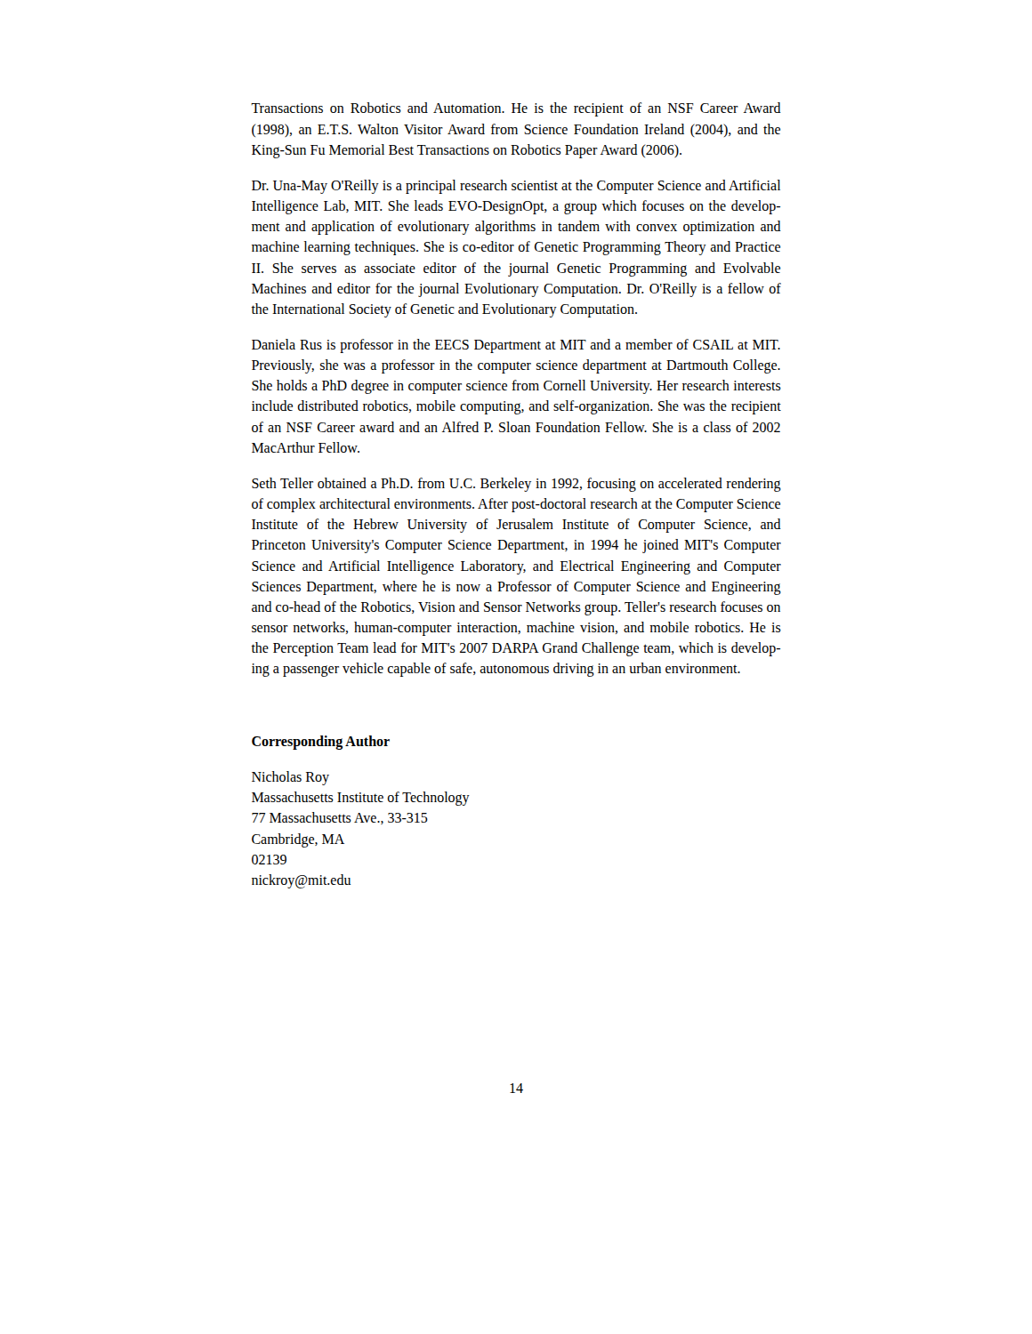Transactions on Robotics and Automation. He is the recipient of an NSF Career Award (1998), an E.T.S. Walton Visitor Award from Science Foundation Ireland (2004), and the King-Sun Fu Memorial Best Transactions on Robotics Paper Award (2006).
Dr. Una-May O'Reilly is a principal research scientist at the Computer Science and Artificial Intelligence Lab, MIT. She leads EVO-DesignOpt, a group which focuses on the development and application of evolutionary algorithms in tandem with convex optimization and machine learning techniques. She is co-editor of Genetic Programming Theory and Practice II. She serves as associate editor of the journal Genetic Programming and Evolvable Machines and editor for the journal Evolutionary Computation. Dr. O'Reilly is a fellow of the International Society of Genetic and Evolutionary Computation.
Daniela Rus is professor in the EECS Department at MIT and a member of CSAIL at MIT. Previously, she was a professor in the computer science department at Dartmouth College. She holds a PhD degree in computer science from Cornell University. Her research interests include distributed robotics, mobile computing, and self-organization. She was the recipient of an NSF Career award and an Alfred P. Sloan Foundation Fellow. She is a class of 2002 MacArthur Fellow.
Seth Teller obtained a Ph.D. from U.C. Berkeley in 1992, focusing on accelerated rendering of complex architectural environments. After post-doctoral research at the Computer Science Institute of the Hebrew University of Jerusalem Institute of Computer Science, and Princeton University's Computer Science Department, in 1994 he joined MIT's Computer Science and Artificial Intelligence Laboratory, and Electrical Engineering and Computer Sciences Department, where he is now a Professor of Computer Science and Engineering and co-head of the Robotics, Vision and Sensor Networks group. Teller's research focuses on sensor networks, human-computer interaction, machine vision, and mobile robotics. He is the Perception Team lead for MIT's 2007 DARPA Grand Challenge team, which is developing a passenger vehicle capable of safe, autonomous driving in an urban environment.
Corresponding Author
Nicholas Roy
Massachusetts Institute of Technology
77 Massachusetts Ave., 33-315
Cambridge, MA
02139
nickroy@mit.edu
14